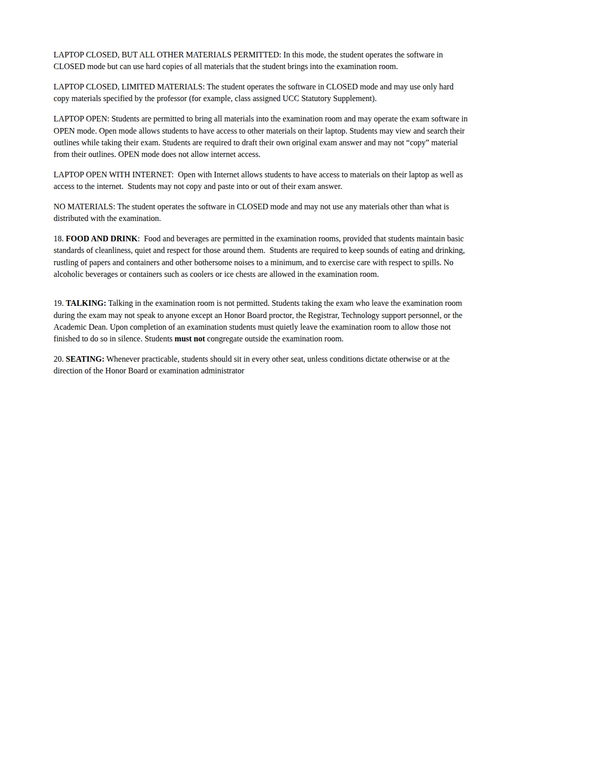LAPTOP CLOSED, BUT ALL OTHER MATERIALS PERMITTED: In this mode, the student operates the software in CLOSED mode but can use hard copies of all materials that the student brings into the examination room.
LAPTOP CLOSED, LIMITED MATERIALS: The student operates the software in CLOSED mode and may use only hard copy materials specified by the professor (for example, class assigned UCC Statutory Supplement).
LAPTOP OPEN: Students are permitted to bring all materials into the examination room and may operate the exam software in OPEN mode. Open mode allows students to have access to other materials on their laptop. Students may view and search their outlines while taking their exam. Students are required to draft their own original exam answer and may not “copy” material from their outlines. OPEN mode does not allow internet access.
LAPTOP OPEN WITH INTERNET: Open with Internet allows students to have access to materials on their laptop as well as access to the internet. Students may not copy and paste into or out of their exam answer.
NO MATERIALS: The student operates the software in CLOSED mode and may not use any materials other than what is distributed with the examination.
18. FOOD AND DRINK: Food and beverages are permitted in the examination rooms, provided that students maintain basic standards of cleanliness, quiet and respect for those around them. Students are required to keep sounds of eating and drinking, rustling of papers and containers and other bothersome noises to a minimum, and to exercise care with respect to spills. No alcoholic beverages or containers such as coolers or ice chests are allowed in the examination room.
19. TALKING: Talking in the examination room is not permitted. Students taking the exam who leave the examination room during the exam may not speak to anyone except an Honor Board proctor, the Registrar, Technology support personnel, or the Academic Dean. Upon completion of an examination students must quietly leave the examination room to allow those not finished to do so in silence. Students must not congregate outside the examination room.
20. SEATING: Whenever practicable, students should sit in every other seat, unless conditions dictate otherwise or at the direction of the Honor Board or examination administrator